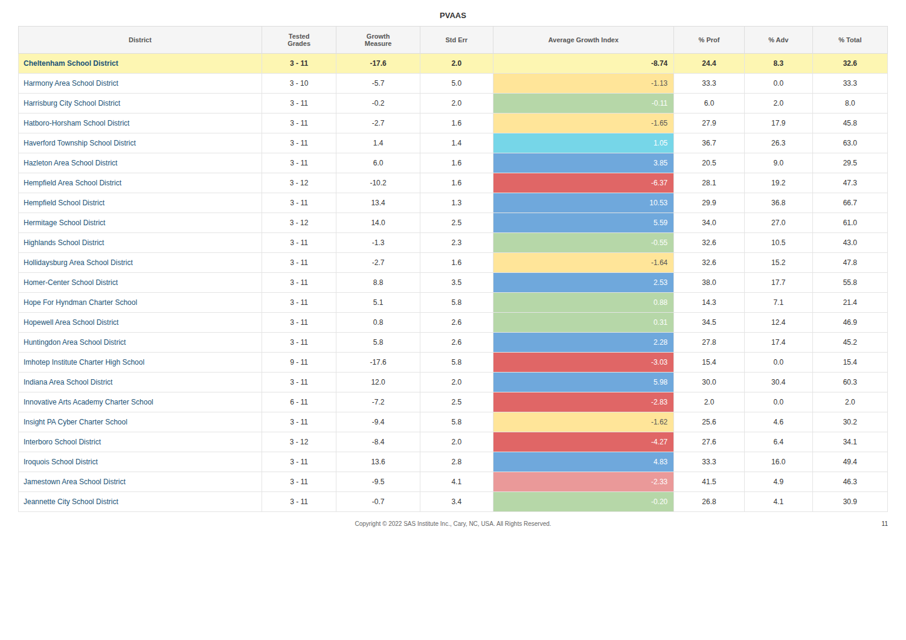PVAAS
| District | Tested Grades | Growth Measure | Std Err | Average Growth Index | % Prof | % Adv | % Total |
| --- | --- | --- | --- | --- | --- | --- | --- |
| Cheltenham School District | 3 - 11 | -17.6 | 2.0 | -8.74 | 24.4 | 8.3 | 32.6 |
| Harmony Area School District | 3 - 10 | -5.7 | 5.0 | -1.13 | 33.3 | 0.0 | 33.3 |
| Harrisburg City School District | 3 - 11 | -0.2 | 2.0 | -0.11 | 6.0 | 2.0 | 8.0 |
| Hatboro-Horsham School District | 3 - 11 | -2.7 | 1.6 | -1.65 | 27.9 | 17.9 | 45.8 |
| Haverford Township School District | 3 - 11 | 1.4 | 1.4 | 1.05 | 36.7 | 26.3 | 63.0 |
| Hazleton Area School District | 3 - 11 | 6.0 | 1.6 | 3.85 | 20.5 | 9.0 | 29.5 |
| Hempfield Area School District | 3 - 12 | -10.2 | 1.6 | -6.37 | 28.1 | 19.2 | 47.3 |
| Hempfield School District | 3 - 11 | 13.4 | 1.3 | 10.53 | 29.9 | 36.8 | 66.7 |
| Hermitage School District | 3 - 12 | 14.0 | 2.5 | 5.59 | 34.0 | 27.0 | 61.0 |
| Highlands School District | 3 - 11 | -1.3 | 2.3 | -0.55 | 32.6 | 10.5 | 43.0 |
| Hollidaysburg Area School District | 3 - 11 | -2.7 | 1.6 | -1.64 | 32.6 | 15.2 | 47.8 |
| Homer-Center School District | 3 - 11 | 8.8 | 3.5 | 2.53 | 38.0 | 17.7 | 55.8 |
| Hope For Hyndman Charter School | 3 - 11 | 5.1 | 5.8 | 0.88 | 14.3 | 7.1 | 21.4 |
| Hopewell Area School District | 3 - 11 | 0.8 | 2.6 | 0.31 | 34.5 | 12.4 | 46.9 |
| Huntingdon Area School District | 3 - 11 | 5.8 | 2.6 | 2.28 | 27.8 | 17.4 | 45.2 |
| Imhotep Institute Charter High School | 9 - 11 | -17.6 | 5.8 | -3.03 | 15.4 | 0.0 | 15.4 |
| Indiana Area School District | 3 - 11 | 12.0 | 2.0 | 5.98 | 30.0 | 30.4 | 60.3 |
| Innovative Arts Academy Charter School | 6 - 11 | -7.2 | 2.5 | -2.83 | 2.0 | 0.0 | 2.0 |
| Insight PA Cyber Charter School | 3 - 11 | -9.4 | 5.8 | -1.62 | 25.6 | 4.6 | 30.2 |
| Interboro School District | 3 - 12 | -8.4 | 2.0 | -4.27 | 27.6 | 6.4 | 34.1 |
| Iroquois School District | 3 - 11 | 13.6 | 2.8 | 4.83 | 33.3 | 16.0 | 49.4 |
| Jamestown Area School District | 3 - 11 | -9.5 | 4.1 | -2.33 | 41.5 | 4.9 | 46.3 |
| Jeannette City School District | 3 - 11 | -0.7 | 3.4 | -0.20 | 26.8 | 4.1 | 30.9 |
Copyright © 2022 SAS Institute Inc., Cary, NC, USA. All Rights Reserved. 11